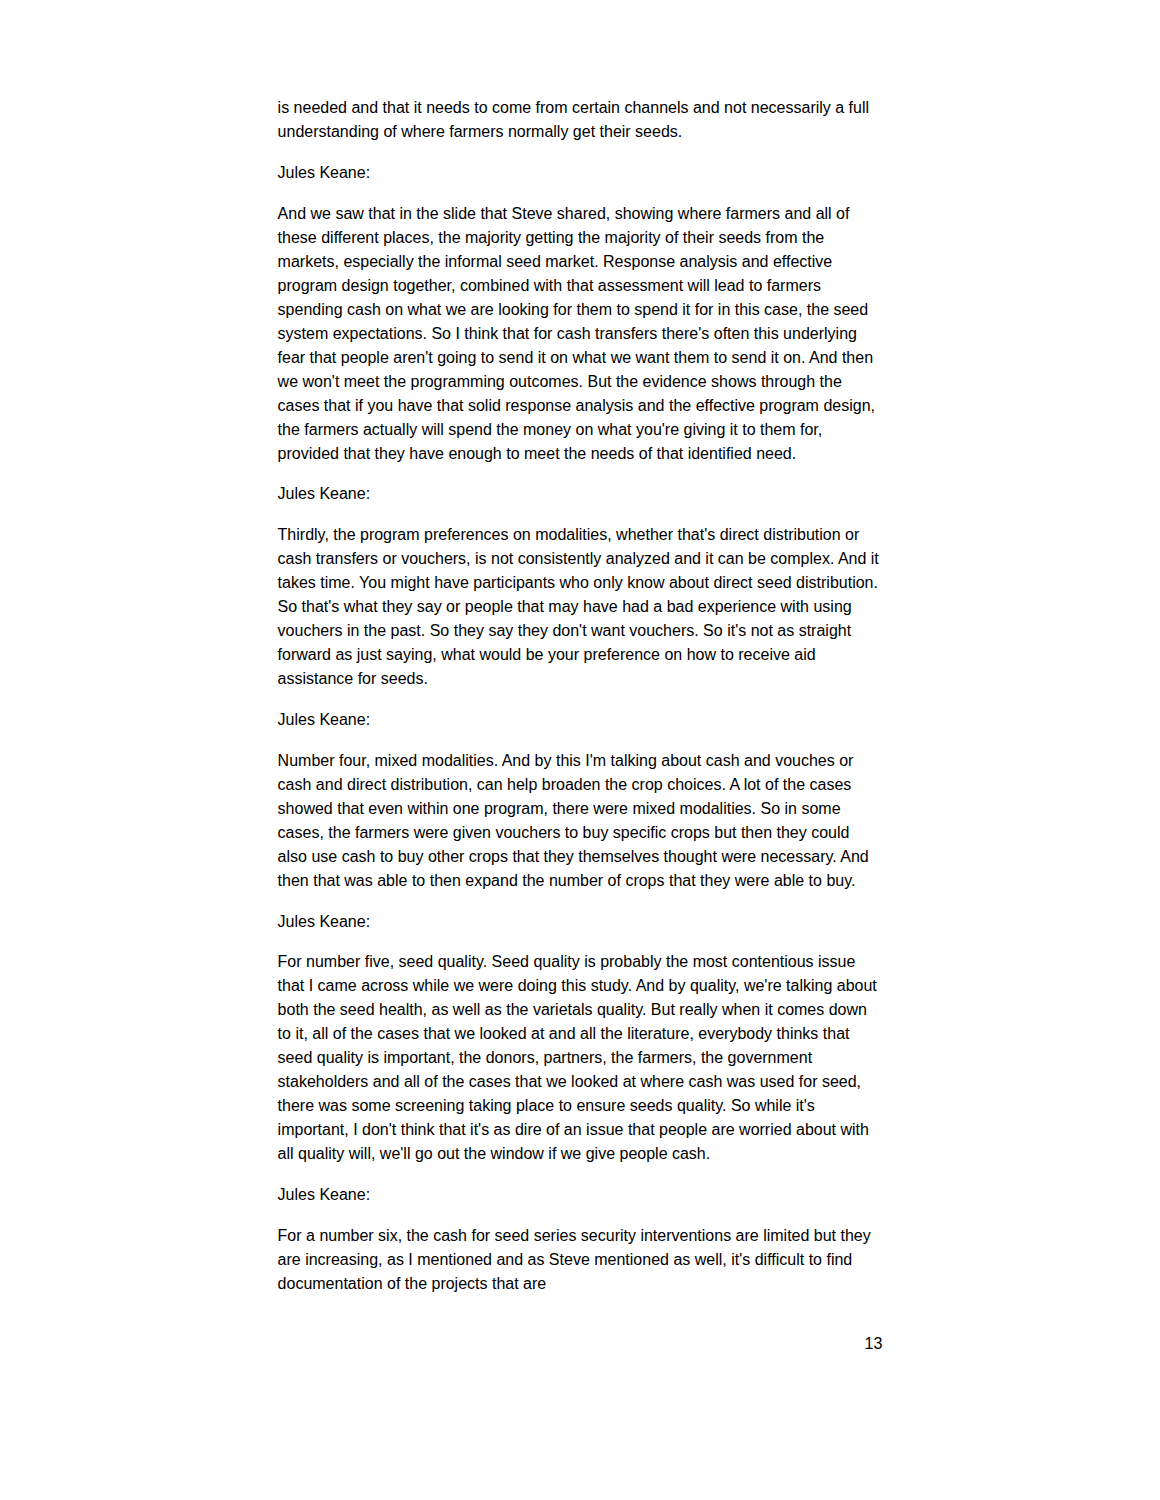is needed and that it needs to come from certain channels and not necessarily a full understanding of where farmers normally get their seeds.
Jules Keane:
And we saw that in the slide that Steve shared, showing where farmers and all of these different places, the majority getting the majority of their seeds from the markets, especially the informal seed market. Response analysis and effective program design together, combined with that assessment will lead to farmers spending cash on what we are looking for them to spend it for in this case, the seed system expectations. So I think that for cash transfers there's often this underlying fear that people aren't going to send it on what we want them to send it on. And then we won't meet the programming outcomes. But the evidence shows through the cases that if you have that solid response analysis and the effective program design, the farmers actually will spend the money on what you're giving it to them for, provided that they have enough to meet the needs of that identified need.
Jules Keane:
Thirdly, the program preferences on modalities, whether that's direct distribution or cash transfers or vouchers, is not consistently analyzed and it can be complex. And it takes time. You might have participants who only know about direct seed distribution. So that's what they say or people that may have had a bad experience with using vouchers in the past. So they say they don't want vouchers. So it's not as straight forward as just saying, what would be your preference on how to receive aid assistance for seeds.
Jules Keane:
Number four, mixed modalities. And by this I'm talking about cash and vouches or cash and direct distribution, can help broaden the crop choices. A lot of the cases showed that even within one program, there were mixed modalities. So in some cases, the farmers were given vouchers to buy specific crops but then they could also use cash to buy other crops that they themselves thought were necessary. And then that was able to then expand the number of crops that they were able to buy.
Jules Keane:
For number five, seed quality. Seed quality is probably the most contentious issue that I came across while we were doing this study. And by quality, we're talking about both the seed health, as well as the varietals quality. But really when it comes down to it, all of the cases that we looked at and all the literature, everybody thinks that seed quality is important, the donors, partners, the farmers, the government stakeholders and all of the cases that we looked at where cash was used for seed, there was some screening taking place to ensure seeds quality. So while it's important, I don't think that it's as dire of an issue that people are worried about with all quality will, we'll go out the window if we give people cash.
Jules Keane:
For a number six, the cash for seed series security interventions are limited but they are increasing, as I mentioned and as Steve mentioned as well, it's difficult to find documentation of the projects that are
13